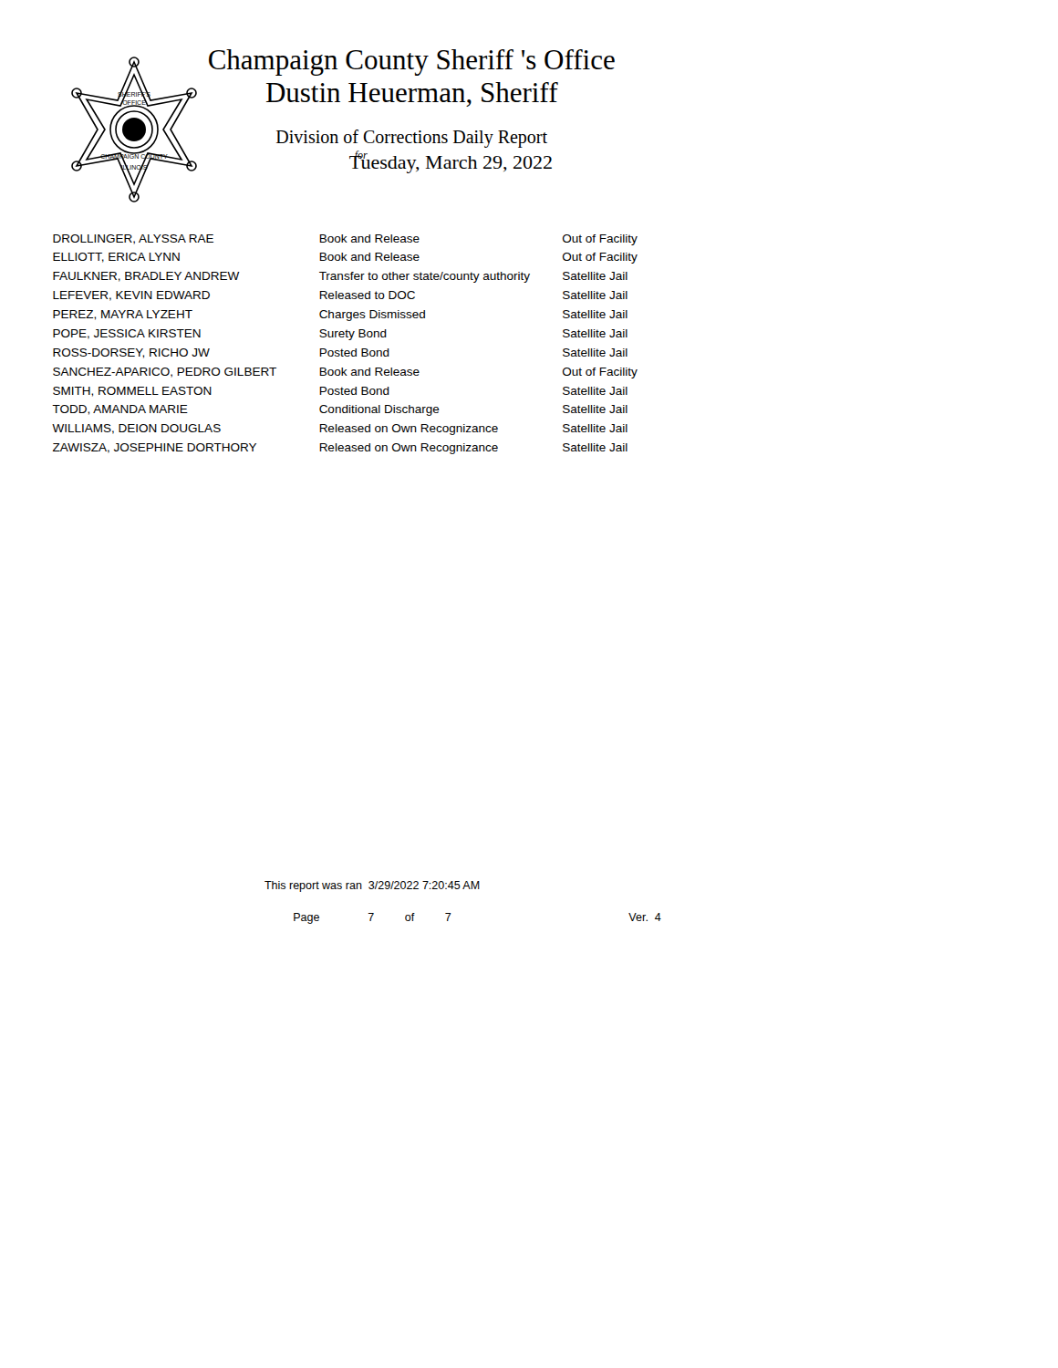SHERIFF'S OFFICE CHAMPAIGN COUNTY ILLINOIS
Champaign County Sheriff 's Office
Dustin Heuerman, Sheriff
Division of Corrections Daily Report
for
Tuesday, March 29, 2022
| DROLLINGER, ALYSSA RAE | Book and Release | Out of Facility |
| ELLIOTT, ERICA LYNN | Book and Release | Out of Facility |
| FAULKNER, BRADLEY ANDREW | Transfer to other state/county authority | Satellite Jail |
| LEFEVER, KEVIN EDWARD | Released to DOC | Satellite Jail |
| PEREZ, MAYRA LYZEHT | Charges Dismissed | Satellite Jail |
| POPE, JESSICA KIRSTEN | Surety Bond | Satellite Jail |
| ROSS-DORSEY, RICHO JW | Posted Bond | Satellite Jail |
| SANCHEZ-APARICO, PEDRO GILBERT | Book and Release | Out of Facility |
| SMITH, ROMMELL EASTON | Posted Bond | Satellite Jail |
| TODD, AMANDA MARIE | Conditional Discharge | Satellite Jail |
| WILLIAMS, DEION DOUGLAS | Released on Own Recognizance | Satellite Jail |
| ZAWISZA, JOSEPHINE DORTHORY | Released on Own Recognizance | Satellite Jail |
This report was ran 3/29/2022 7:20:45 AM
Page 7 of 7 Ver. 4